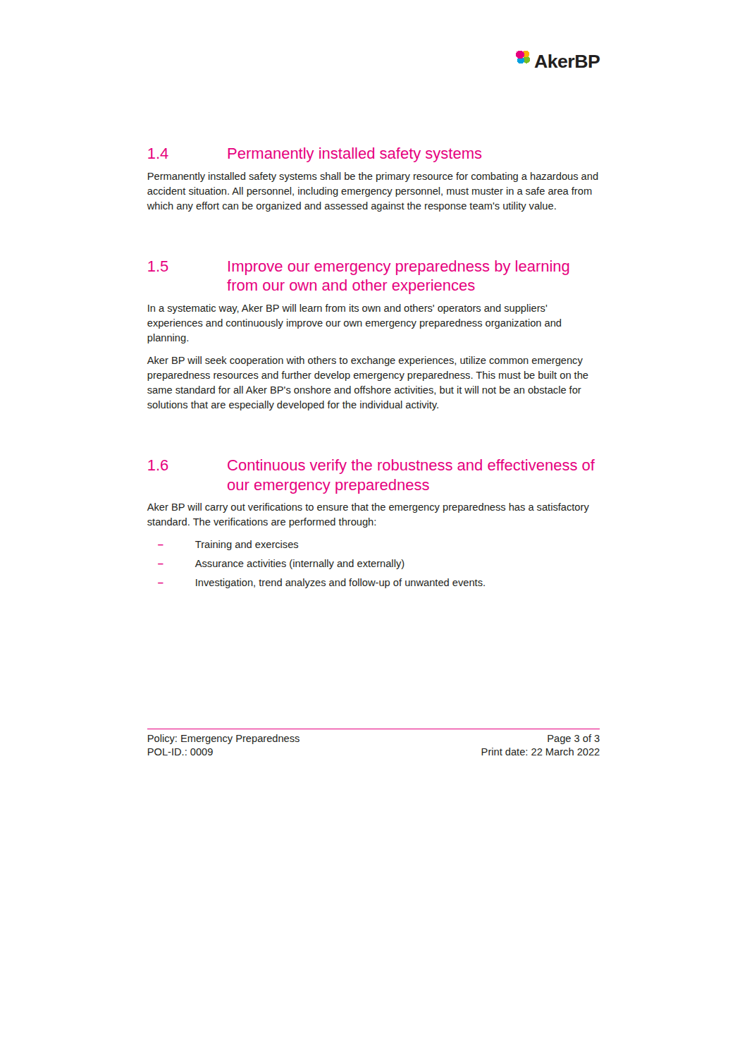AkerBP
1.4 Permanently installed safety systems
Permanently installed safety systems shall be the primary resource for combating a hazardous and accident situation. All personnel, including emergency personnel, must muster in a safe area from which any effort can be organized and assessed against the response team's utility value.
1.5 Improve our emergency preparedness by learning from our own and other experiences
In a systematic way, Aker BP will learn from its own and others' operators and suppliers' experiences and continuously improve our own emergency preparedness organization and planning.
Aker BP will seek cooperation with others to exchange experiences, utilize common emergency preparedness resources and further develop emergency preparedness. This must be built on the same standard for all Aker BP's onshore and offshore activities, but it will not be an obstacle for solutions that are especially developed for the individual activity.
1.6 Continuous verify the robustness and effectiveness of our emergency preparedness
Aker BP will carry out verifications to ensure that the emergency preparedness has a satisfactory standard. The verifications are performed through:
Training and exercises
Assurance activities (internally and externally)
Investigation, trend analyzes and follow-up of unwanted events.
Policy: Emergency Preparedness
POL-ID.: 0009
Page 3 of 3
Print date: 22 March 2022